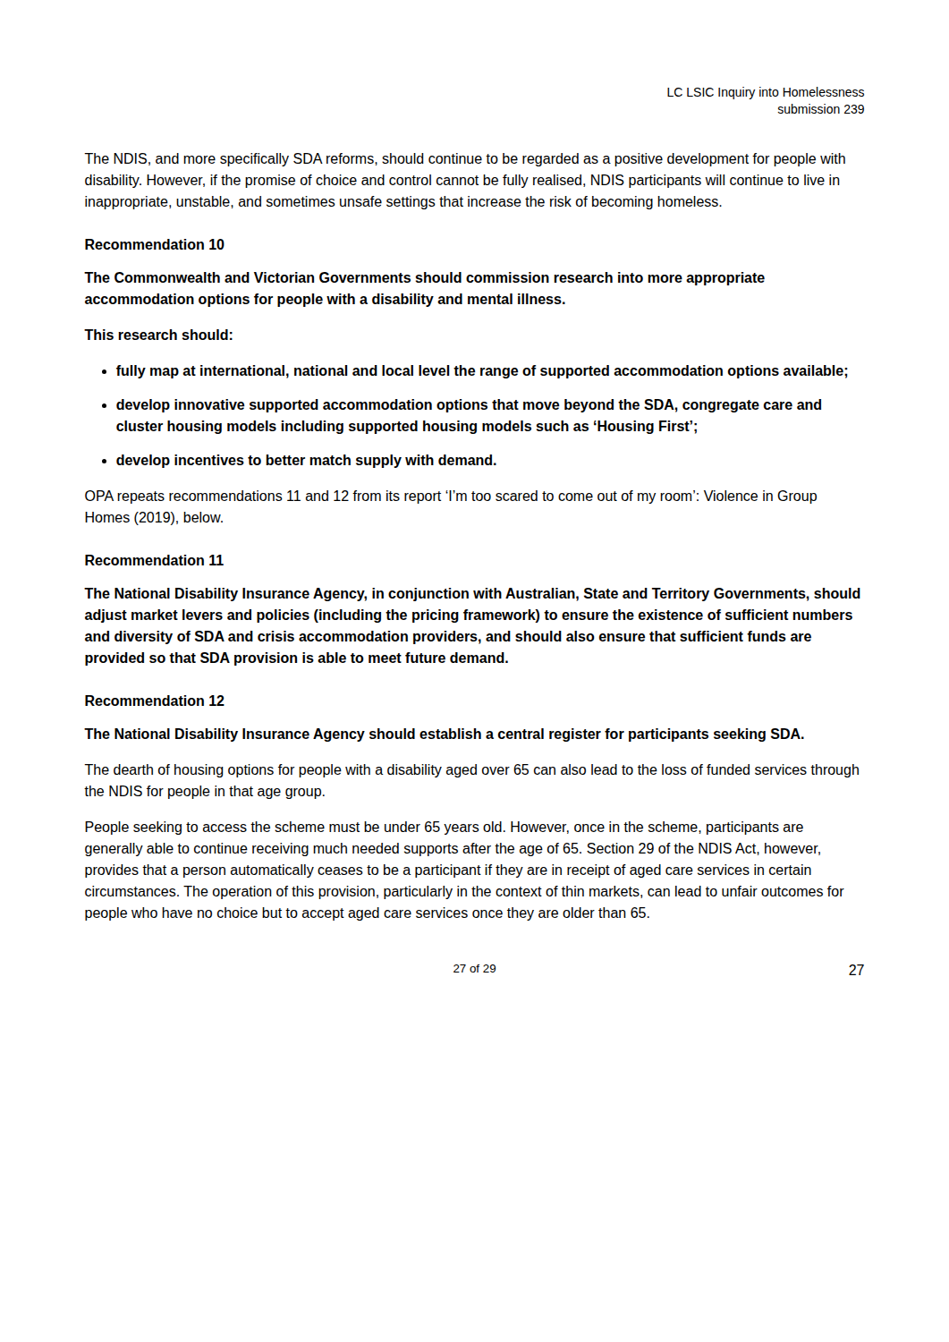LC LSIC Inquiry into Homelessness
submission 239
The NDIS, and more specifically SDA reforms, should continue to be regarded as a positive development for people with disability. However, if the promise of choice and control cannot be fully realised, NDIS participants will continue to live in inappropriate, unstable, and sometimes unsafe settings that increase the risk of becoming homeless.
Recommendation 10
The Commonwealth and Victorian Governments should commission research into more appropriate accommodation options for people with a disability and mental illness.
This research should:
fully map at international, national and local level the range of supported accommodation options available;
develop innovative supported accommodation options that move beyond the SDA, congregate care and cluster housing models including supported housing models such as ‘Housing First’;
develop incentives to better match supply with demand.
OPA repeats recommendations 11 and 12 from its report ‘I’m too scared to come out of my room’: Violence in Group Homes (2019), below.
Recommendation 11
The National Disability Insurance Agency, in conjunction with Australian, State and Territory Governments, should adjust market levers and policies (including the pricing framework) to ensure the existence of sufficient numbers and diversity of SDA and crisis accommodation providers, and should also ensure that sufficient funds are provided so that SDA provision is able to meet future demand.
Recommendation 12
The National Disability Insurance Agency should establish a central register for participants seeking SDA.
The dearth of housing options for people with a disability aged over 65 can also lead to the loss of funded services through the NDIS for people in that age group.
People seeking to access the scheme must be under 65 years old. However, once in the scheme, participants are generally able to continue receiving much needed supports after the age of 65. Section 29 of the NDIS Act, however, provides that a person automatically ceases to be a participant if they are in receipt of aged care services in certain circumstances. The operation of this provision, particularly in the context of thin markets, can lead to unfair outcomes for people who have no choice but to accept aged care services once they are older than 65.
27 of 29 27